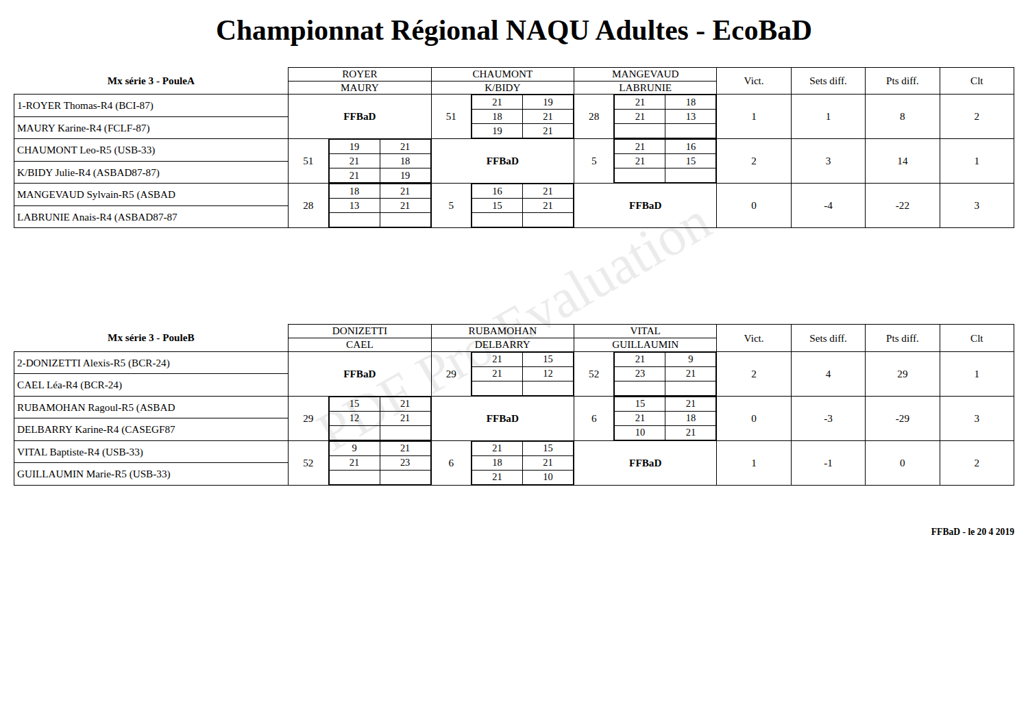PDF Pro Evaluation
Championnat Régional NAQU Adultes - EcoBaD
| Mx série 3 - PouleA | ROYER | CHAUMONT | MANGEVAUD | Vict. | Sets diff. | Pts diff. | Clt |
| MAURY | K/BIDY | LABRUNIE |
| 1-ROYER Thomas-R4 (BCI-87) | FFBaD | 51 | / 21 / 19 / / 18 / 21 / / 19 / 21 / | 28 | / 21 / 18 / / 21 / 13 / | 1 | 1 | 8 | 2 |
| MAURY Karine-R4 (FCLF-87) |
| CHAUMONT Leo-R5 (USB-33) | 51 | / 19 / 21 / / 21 / 18 / / 21 / 19 / | FFBaD | 5 | / 21 / 16 / / 21 / 15 / | 2 | 3 | 14 | 1 |
| K/BIDY Julie-R4 (ASBAD87-87) |
| MANGEVAUD Sylvain-R5 (ASBAD | 28 | / 18 / 21 / / 13 / 21 / | 5 | / 16 / 21 / / 15 / 21 / | FFBaD | 0 | -4 | -22 | 3 |
| LABRUNIE Anais-R4 (ASBAD87-87 |
| Mx série 3 - PouleB | DONIZETTI | RUBAMOHAN | VITAL | Vict. | Sets diff. | Pts diff. | Clt |
| CAEL | DELBARRY | GUILLAUMIN |
| 2-DONIZETTI Alexis-R5 (BCR-24) | FFBaD | 29 | / 21 / 15 / / 21 / 12 / | 52 | / 21 / 9 / / 23 / 21 / | 2 | 4 | 29 | 1 |
| CAEL Léa-R4 (BCR-24) |
| RUBAMOHAN Ragoul-R5 (ASBAD | 29 | / 15 / 21 / / 12 / 21 / | FFBaD | 6 | / 15 / 21 / / 21 / 18 / / 10 / 21 / | 0 | -3 | -29 | 3 |
| DELBARRY Karine-R4 (CASEGF87 |
| VITAL Baptiste-R4 (USB-33) | 52 | / 9 / 21 / / 21 / 23 / | 6 | / 21 / 15 / / 18 / 21 / / 21 / 10 / | FFBaD | 1 | -1 | 0 | 2 |
| GUILLAUMIN Marie-R5 (USB-33) |
FFBaD - le 20 4 2019